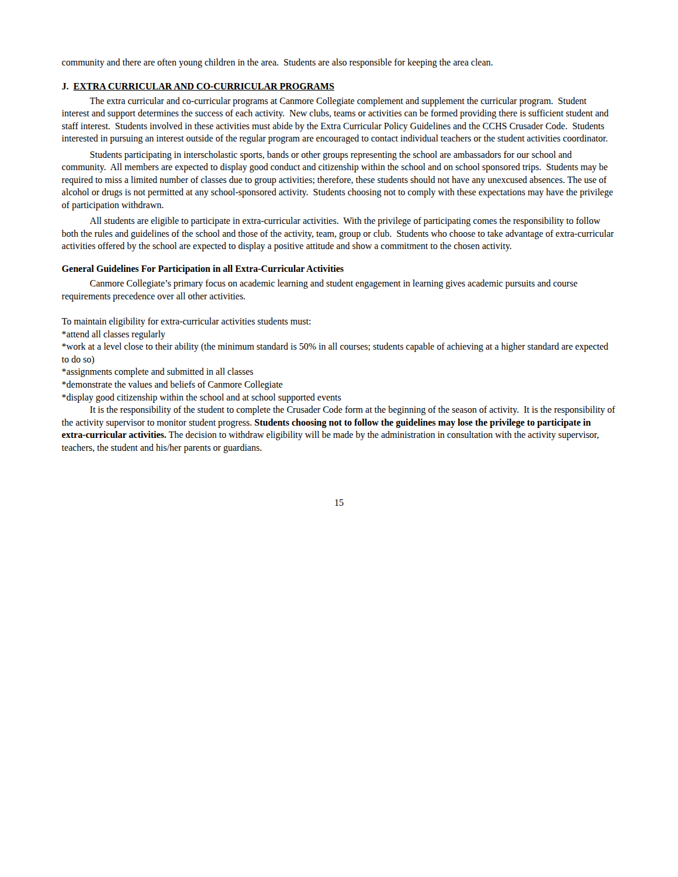community and there are often young children in the area. Students are also responsible for keeping the area clean.
J. EXTRA CURRICULAR AND CO-CURRICULAR PROGRAMS
The extra curricular and co-curricular programs at Canmore Collegiate complement and supplement the curricular program. Student interest and support determines the success of each activity. New clubs, teams or activities can be formed providing there is sufficient student and staff interest. Students involved in these activities must abide by the Extra Curricular Policy Guidelines and the CCHS Crusader Code. Students interested in pursuing an interest outside of the regular program are encouraged to contact individual teachers or the student activities coordinator.
Students participating in interscholastic sports, bands or other groups representing the school are ambassadors for our school and community. All members are expected to display good conduct and citizenship within the school and on school sponsored trips. Students may be required to miss a limited number of classes due to group activities; therefore, these students should not have any unexcused absences. The use of alcohol or drugs is not permitted at any school-sponsored activity. Students choosing not to comply with these expectations may have the privilege of participation withdrawn.
All students are eligible to participate in extra-curricular activities. With the privilege of participating comes the responsibility to follow both the rules and guidelines of the school and those of the activity, team, group or club. Students who choose to take advantage of extra-curricular activities offered by the school are expected to display a positive attitude and show a commitment to the chosen activity.
General Guidelines For Participation in all Extra-Curricular Activities
Canmore Collegiate’s primary focus on academic learning and student engagement in learning gives academic pursuits and course requirements precedence over all other activities.
To maintain eligibility for extra-curricular activities students must:
*attend all classes regularly
*work at a level close to their ability (the minimum standard is 50% in all courses; students capable of achieving at a higher standard are expected to do so)
*assignments complete and submitted in all classes
*demonstrate the values and beliefs of Canmore Collegiate
*display good citizenship within the school and at school supported events
It is the responsibility of the student to complete the Crusader Code form at the beginning of the season of activity. It is the responsibility of the activity supervisor to monitor student progress. Students choosing not to follow the guidelines may lose the privilege to participate in extra-curricular activities. The decision to withdraw eligibility will be made by the administration in consultation with the activity supervisor, teachers, the student and his/her parents or guardians.
15